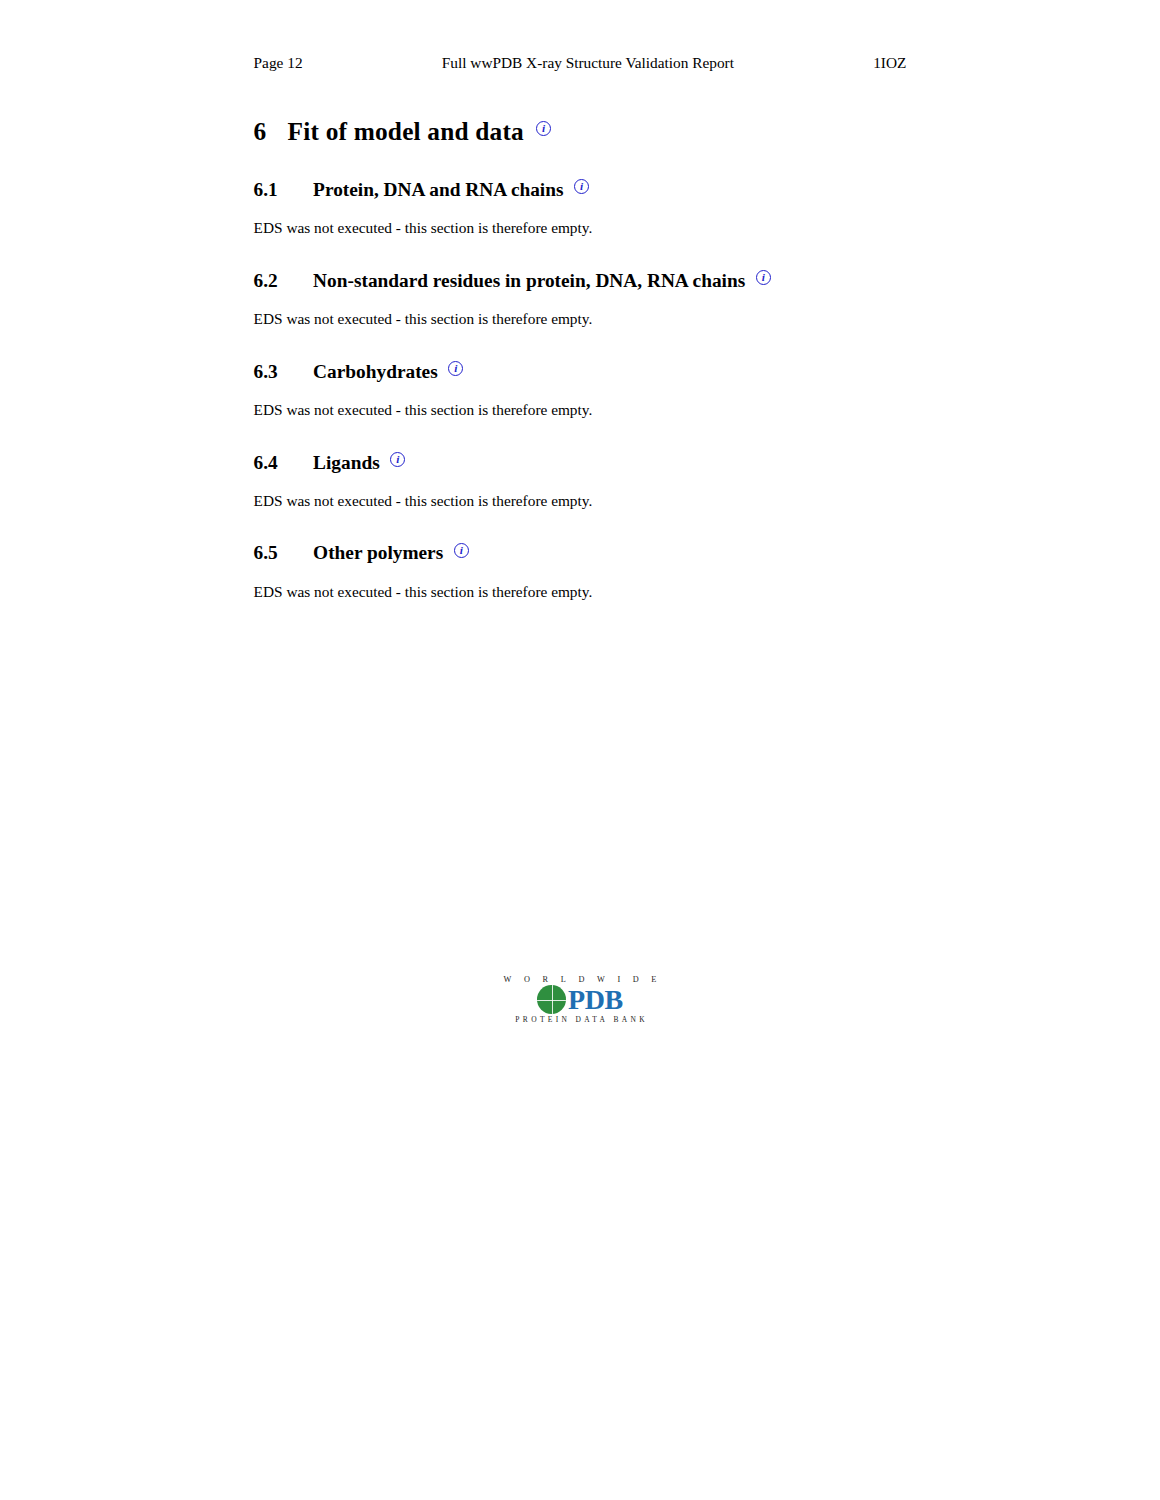Page 12
Full wwPDB X-ray Structure Validation Report
1IOZ
6 Fit of model and data i
6.1 Protein, DNA and RNA chains i
EDS was not executed - this section is therefore empty.
6.2 Non-standard residues in protein, DNA, RNA chains i
EDS was not executed - this section is therefore empty.
6.3 Carbohydrates i
EDS was not executed - this section is therefore empty.
6.4 Ligands i
EDS was not executed - this section is therefore empty.
6.5 Other polymers i
EDS was not executed - this section is therefore empty.
W O R L D W I D E
PDB
PROTEIN DATA BANK